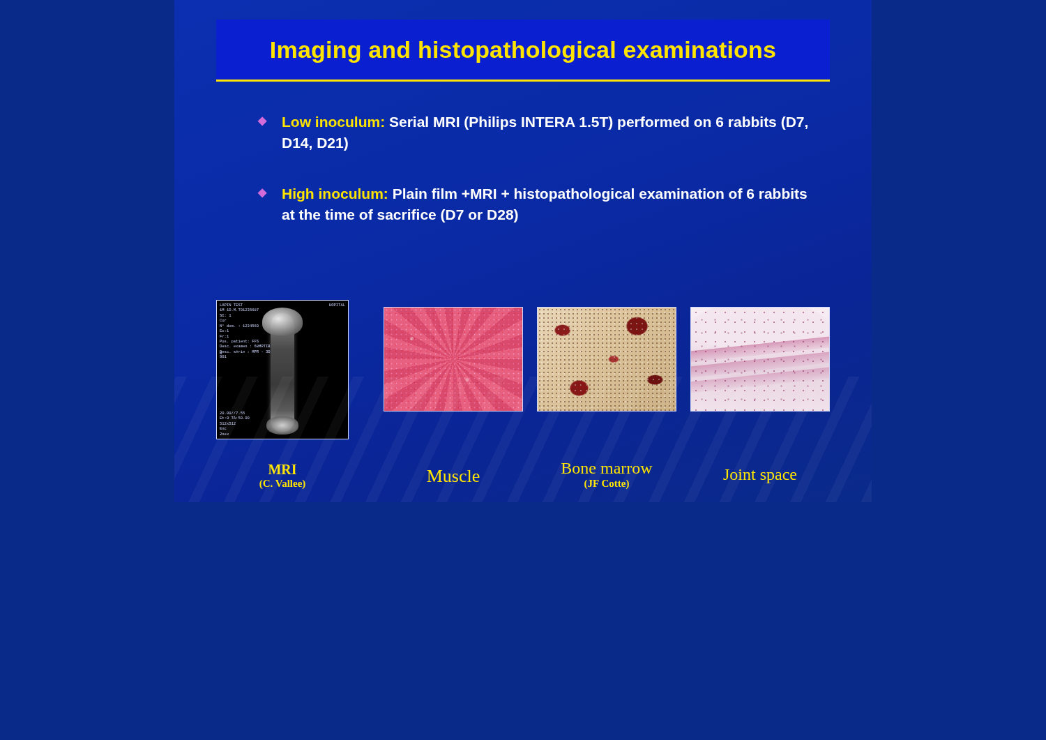Imaging and histopathological examinations
Low inoculum: Serial MRI (Philips INTERA 1.5T) performed on 6 rabbits (D7, D14, D21)
High inoculum: Plain film +MRI + histopathological examination of 6 rabbits at the time of sacrifice (D7 or D28)
LAPIN TEST
1M 1D.M.T01235687
SI: 1
Cor
N° dem. : 1234569
Ec:1
Fr:1
Pos. patient: FFS
Desc. examen : 68MRTIBIA
Desc. série : MPR - 3D_WATSf
901
HOPITAL
R
20.00//7.55
Et:0 TA:50.00
512x512
Enc
2nex
MRI(C. Vallee)
Muscle
Bone marrow(JF Cotte)
Joint space